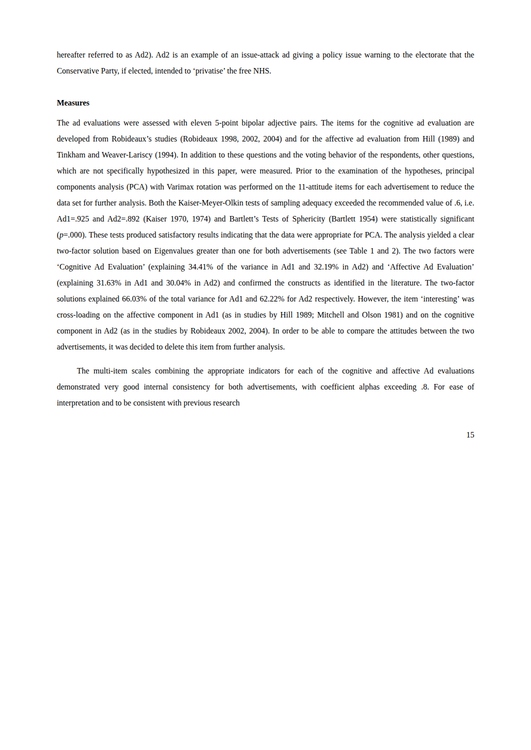hereafter referred to as Ad2). Ad2 is an example of an issue-attack ad giving a policy issue warning to the electorate that the Conservative Party, if elected, intended to ‘privatise’ the free NHS.
Measures
The ad evaluations were assessed with eleven 5-point bipolar adjective pairs. The items for the cognitive ad evaluation are developed from Robideaux’s studies (Robideaux 1998, 2002, 2004) and for the affective ad evaluation from Hill (1989) and Tinkham and Weaver-Lariscy (1994). In addition to these questions and the voting behavior of the respondents, other questions, which are not specifically hypothesized in this paper, were measured. Prior to the examination of the hypotheses, principal components analysis (PCA) with Varimax rotation was performed on the 11-attitude items for each advertisement to reduce the data set for further analysis. Both the Kaiser-Meyer-Olkin tests of sampling adequacy exceeded the recommended value of .6, i.e. Ad1=.925 and Ad2=.892 (Kaiser 1970, 1974) and Bartlett’s Tests of Sphericity (Bartlett 1954) were statistically significant (p=.000). These tests produced satisfactory results indicating that the data were appropriate for PCA. The analysis yielded a clear two-factor solution based on Eigenvalues greater than one for both advertisements (see Table 1 and 2). The two factors were ‘Cognitive Ad Evaluation’ (explaining 34.41% of the variance in Ad1 and 32.19% in Ad2) and ‘Affective Ad Evaluation’ (explaining 31.63% in Ad1 and 30.04% in Ad2) and confirmed the constructs as identified in the literature. The two-factor solutions explained 66.03% of the total variance for Ad1 and 62.22% for Ad2 respectively. However, the item ‘interesting’ was cross-loading on the affective component in Ad1 (as in studies by Hill 1989; Mitchell and Olson 1981) and on the cognitive component in Ad2 (as in the studies by Robideaux 2002, 2004). In order to be able to compare the attitudes between the two advertisements, it was decided to delete this item from further analysis.
The multi-item scales combining the appropriate indicators for each of the cognitive and affective Ad evaluations demonstrated very good internal consistency for both advertisements, with coefficient alphas exceeding .8. For ease of interpretation and to be consistent with previous research
15